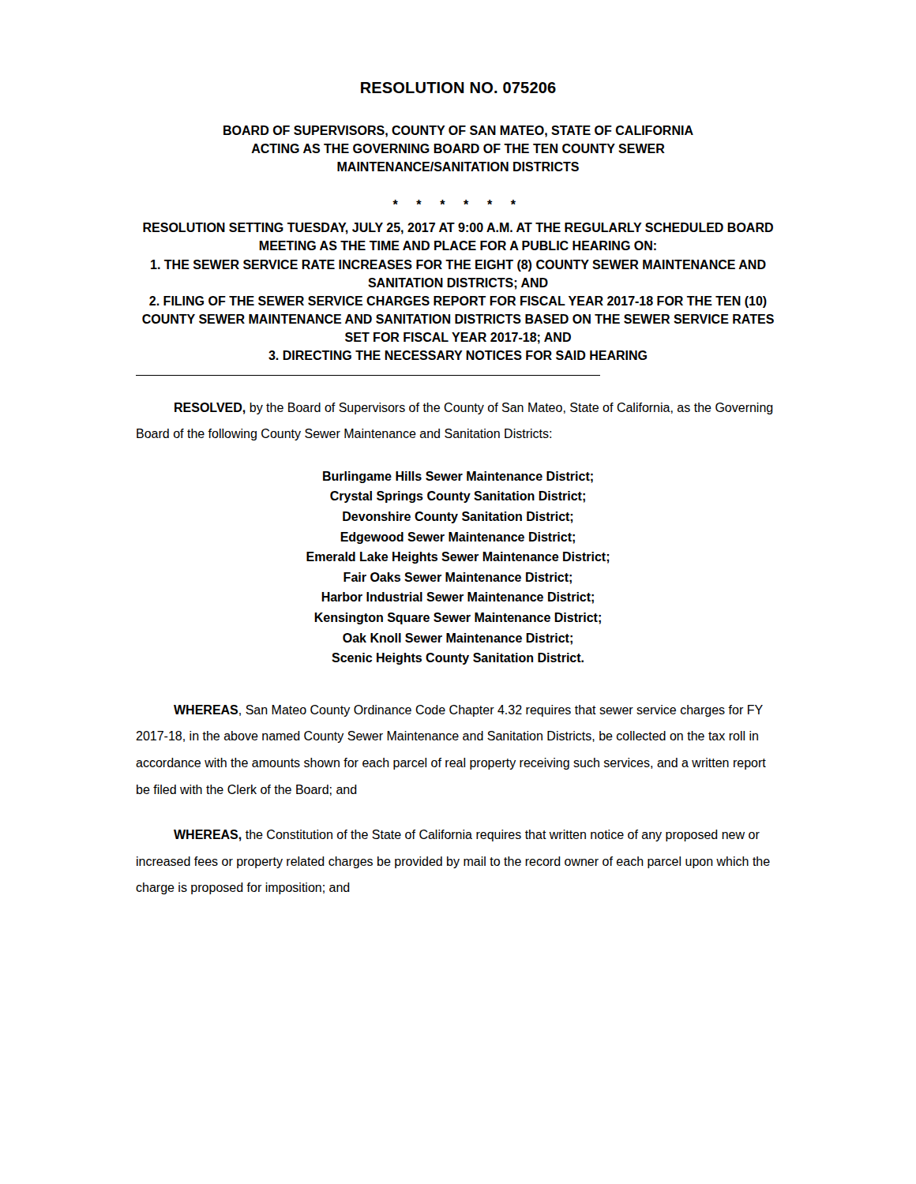RESOLUTION NO. 075206
BOARD OF SUPERVISORS, COUNTY OF SAN MATEO, STATE OF CALIFORNIA
ACTING AS THE GOVERNING BOARD OF THE TEN COUNTY SEWER
MAINTENANCE/SANITATION DISTRICTS
* * * * * *
RESOLUTION SETTING TUESDAY, JULY 25, 2017 AT 9:00 A.M. AT THE REGULARLY SCHEDULED BOARD MEETING AS THE TIME AND PLACE FOR A PUBLIC HEARING ON:
1. THE SEWER SERVICE RATE INCREASES FOR THE EIGHT (8) COUNTY SEWER MAINTENANCE AND SANITATION DISTRICTS; AND
2. FILING OF THE SEWER SERVICE CHARGES REPORT FOR FISCAL YEAR 2017-18 FOR THE TEN (10) COUNTY SEWER MAINTENANCE AND SANITATION DISTRICTS BASED ON THE SEWER SERVICE RATES SET FOR FISCAL YEAR 2017-18; AND
3. DIRECTING THE NECESSARY NOTICES FOR SAID HEARING
RESOLVED, by the Board of Supervisors of the County of San Mateo, State of California, as the Governing Board of the following County Sewer Maintenance and Sanitation Districts:
Burlingame Hills Sewer Maintenance District;
Crystal Springs County Sanitation District;
Devonshire County Sanitation District;
Edgewood Sewer Maintenance District;
Emerald Lake Heights Sewer Maintenance District;
Fair Oaks Sewer Maintenance District;
Harbor Industrial Sewer Maintenance District;
Kensington Square Sewer Maintenance District;
Oak Knoll Sewer Maintenance District;
Scenic Heights County Sanitation District.
WHEREAS, San Mateo County Ordinance Code Chapter 4.32 requires that sewer service charges for FY 2017-18, in the above named County Sewer Maintenance and Sanitation Districts, be collected on the tax roll in accordance with the amounts shown for each parcel of real property receiving such services, and a written report be filed with the Clerk of the Board; and
WHEREAS, the Constitution of the State of California requires that written notice of any proposed new or increased fees or property related charges be provided by mail to the record owner of each parcel upon which the charge is proposed for imposition; and